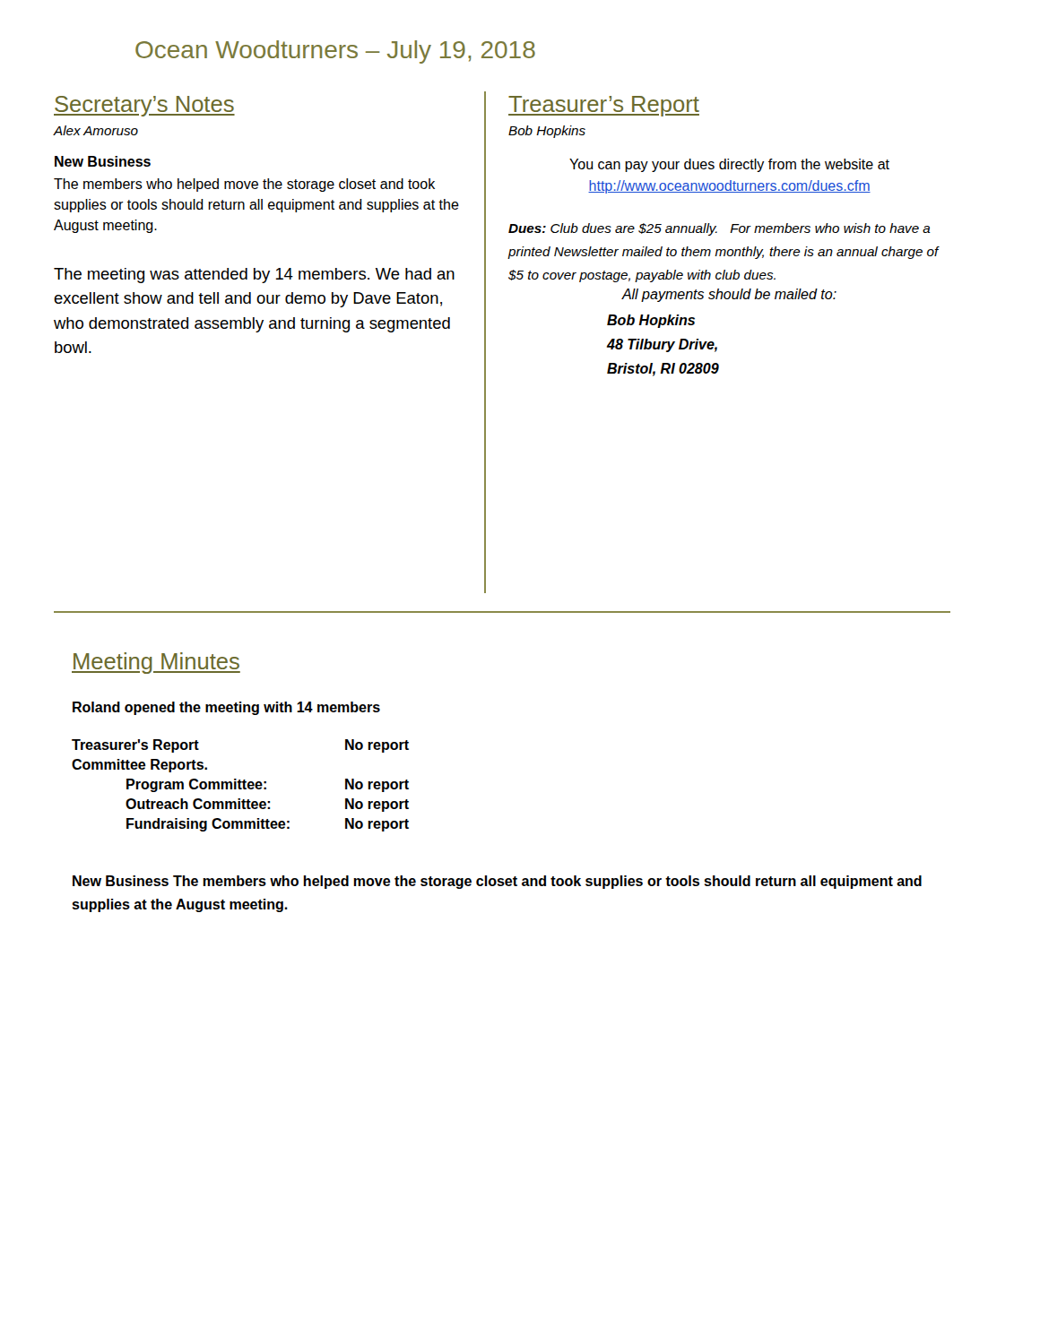Ocean Woodturners – July 19, 2018
Secretary’s Notes
Alex Amoruso
New Business
The members who helped move the storage closet and took supplies or tools should return all equipment and supplies at the August meeting.
The meeting was attended by 14 members. We had an excellent show and tell and our demo by Dave Eaton, who demonstrated assembly and turning a segmented bowl.
Treasurer’s Report
Bob Hopkins
You can pay your dues directly from the website at
http://www.oceanwoodturners.com/dues.cfm
Dues: Club dues are $25 annually. For members who wish to have a printed Newsletter mailed to them monthly, there is an annual charge of $5 to cover postage, payable with club dues.
All payments should be mailed to:
Bob Hopkins
48 Tilbury Drive,
Bristol, RI 02809
Meeting Minutes
Roland opened the meeting with 14 members
| Treasurer's Report | No report |
| Committee Reports. | |
| Program Committee: | No report |
| Outreach Committee: | No report |
| Fundraising Committee: | No report |
New Business The members who helped move the storage closet and took supplies or tools should return all equipment and supplies at the August meeting.